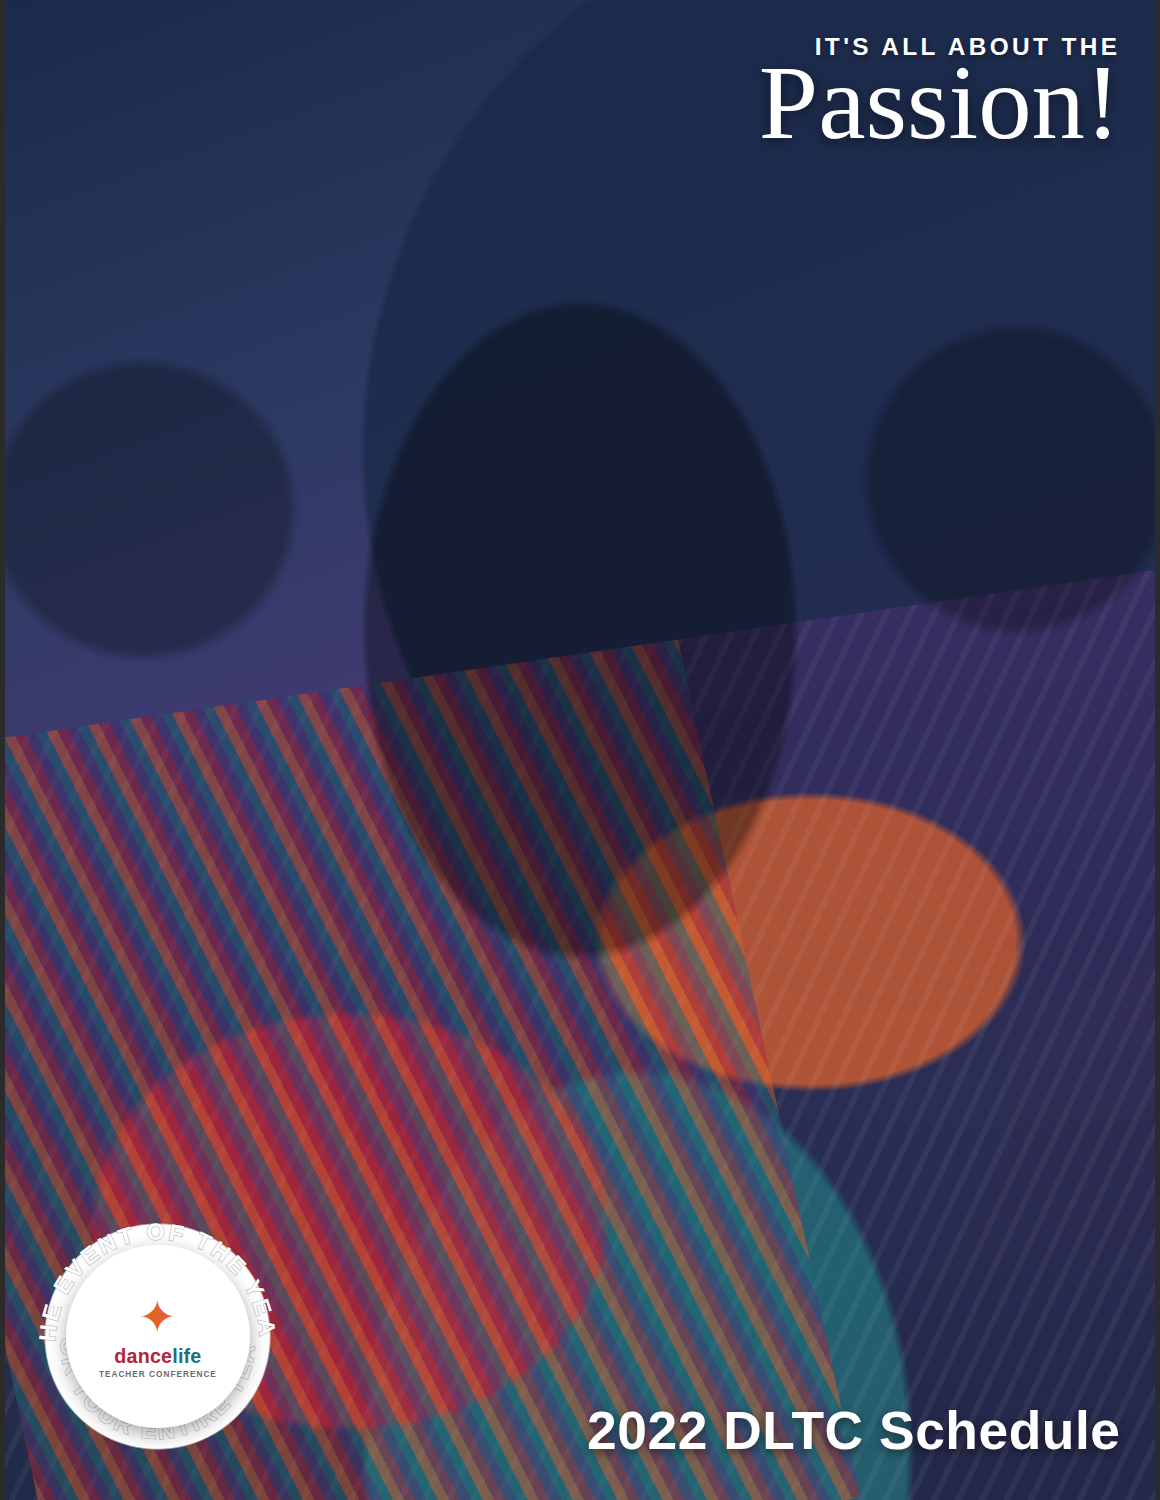It's all about the
Passion!
The Event of the Year For Your Entire Team
✦
dancelife Teacher Conference
2022 DLTC Schedule
Exit sign visible above ballroom doors in the background.